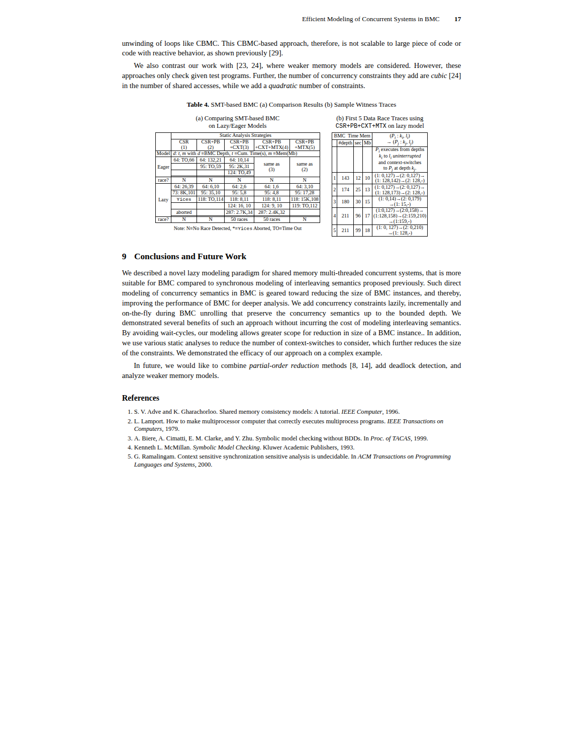Efficient Modeling of Concurrent Systems in BMC17
unwinding of loops like CBMC. This CBMC-based approach, therefore, is not scalable to large piece of code or code with reactive behavior, as shown previously [29].
We also contrast our work with [23, 24], where weaker memory models are considered. However, these approaches only check given test programs. Further, the number of concurrency constraints they add are cubic [24] in the number of shared accesses, while we add a quadratic number of constraints.
Table 4. SMT-based BMC (a) Comparison Results (b) Sample Witness Traces
(a) Comparing SMT-based BMC
on Lazy/Eager Models
| | Static Analysis Strategies |
| CSR (1) | CSR+PB (2) | CSR+PB +CXT(3) | CSR+PB +CXT+MTX(4) | CSR+PB +MTX(5) |
| Model | d : t , m with d ≡BMC Depth, t ≡Cum. Time(s), m ≡Mem(Mb) |
| Eager | 64: TO,66 | 64: 132,21 | 64: 10,14 | same as (3) | same as (2) |
| | 95: TO,59 | 95: 2K,31 |
| | | 124: TO,49 |
| race? | N | N | N | N | N |
| Lazy | 64: 26,39 | 64: 6,10 | 64: 2,6 | 64: 1,6 | 64: 3,10 |
| 73: 8K,101 | 95: 35,10 | 95: 5,8 | 95: 4,8 | 95: 17,28 |
| Yices | 118: TO,114 | 118: 8,11 | 118: 8,11 | 118: 15K,108 |
| | | 124: 16, 10 | 124: 9, 10 | 119: TO,112 |
| aborted | | 287: 2.7K,34 | 287: 2.4K,32 | |
| race? | N | N | 50 races | 50 races | N |
Note: N≡No Race Detected, *≡Yices Aborted, TO≡Time Out
(b) First 5 Data Race Traces using
CSR+PB+CXT+MTX on lazy model
| BMC Time Mem | ( P i : k i , l i ) → ( P j : k j , l j ) |
| | #depth | sec | Mb |
| | | | | P i executes from depths k i to l i uninterrupted and context-switches to P j at depth k j . |
| 1 | 143 | 12 | 10 | (1: 0,127)→(2: 0,127)→ (1: 128,142)→(2: 128,-) |
| 2 | 174 | 25 | 13 | (1: 0,127)→(2: 0,127)→ (1: 128,173)→(2: 128,-) |
| 3 | 180 | 30 | 15 | (1: 0,14)→(2: 0,179) →(1: 15,-) |
| 4 | 211 | 96 | 17 | (1:0,127)→(2:0,158)→ (1:128,158)→(2:159,210) →(1:159,-) |
| 5 | 211 | 99 | 18 | (1: 0, 127)→(2: 0,210) →(1: 128,-) |
9 Conclusions and Future Work
We described a novel lazy modeling paradigm for shared memory multi-threaded concurrent systems, that is more suitable for BMC compared to synchronous modeling of interleaving semantics proposed previously. Such direct modeling of concurrency semantics in BMC is geared toward reducing the size of BMC instances, and thereby, improving the performance of BMC for deeper analysis. We add concurrency constraints lazily, incrementally and on-the-fly during BMC unrolling that preserve the concurrency semantics up to the bounded depth. We demonstrated several benefits of such an approach without incurring the cost of modeling interleaving semantics. By avoiding wait-cycles, our modeling allows greater scope for reduction in size of a BMC instance.. In addition, we use various static analyses to reduce the number of context-switches to consider, which further reduces the size of the constraints. We demonstrated the efficacy of our approach on a complex example.
In future, we would like to combine partial-order reduction methods [8, 14], add deadlock detection, and analyze weaker memory models.
References
S. V. Adve and K. Gharachorloo. Shared memory consistency models: A tutorial. IEEE Computer, 1996.
L. Lamport. How to make multiprocessor computer that correctly executes multiprocess programs. IEEE Transactions on Computers, 1979.
A. Biere, A. Cimatti, E. M. Clarke, and Y. Zhu. Symbolic model checking without BDDs. In Proc. of TACAS, 1999.
Kenneth L. McMillan. Symbolic Model Checking. Kluwer Academic Publishers, 1993.
G. Ramalingam. Context sensitive synchronization sensitive analysis is undecidable. In ACM Transactions on Programming Languages and Systems, 2000.